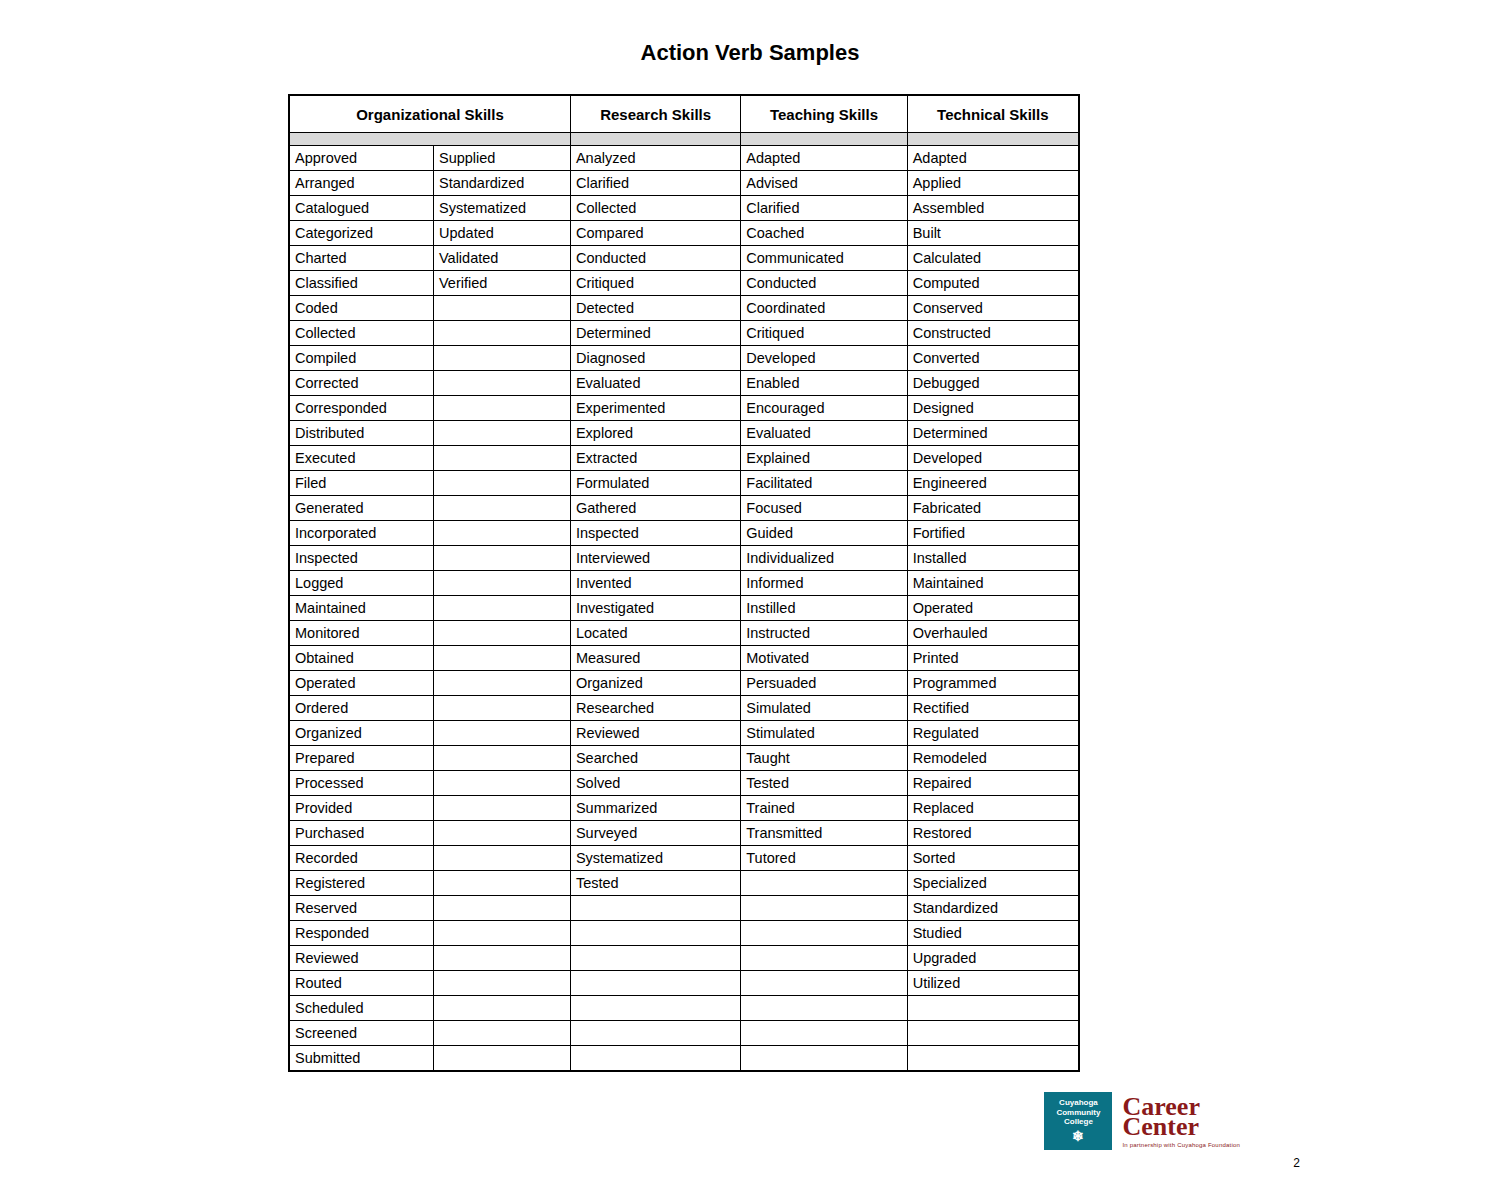Action Verb Samples
| Organizational Skills | Research Skills | Teaching Skills | Technical Skills |
| --- | --- | --- | --- |
| Approved | Supplied | Analyzed | Adapted | Adapted |
| Arranged | Standardized | Clarified | Advised | Applied |
| Catalogued | Systematized | Collected | Clarified | Assembled |
| Categorized | Updated | Compared | Coached | Built |
| Charted | Validated | Conducted | Communicated | Calculated |
| Classified | Verified | Critiqued | Conducted | Computed |
| Coded | | Detected | Coordinated | Conserved |
| Collected | | Determined | Critiqued | Constructed |
| Compiled | | Diagnosed | Developed | Converted |
| Corrected | | Evaluated | Enabled | Debugged |
| Corresponded | | Experimented | Encouraged | Designed |
| Distributed | | Explored | Evaluated | Determined |
| Executed | | Extracted | Explained | Developed |
| Filed | | Formulated | Facilitated | Engineered |
| Generated | | Gathered | Focused | Fabricated |
| Incorporated | | Inspected | Guided | Fortified |
| Inspected | | Interviewed | Individualized | Installed |
| Logged | | Invented | Informed | Maintained |
| Maintained | | Investigated | Instilled | Operated |
| Monitored | | Located | Instructed | Overhauled |
| Obtained | | Measured | Motivated | Printed |
| Operated | | Organized | Persuaded | Programmed |
| Ordered | | Researched | Simulated | Rectified |
| Organized | | Reviewed | Stimulated | Regulated |
| Prepared | | Searched | Taught | Remodeled |
| Processed | | Solved | Tested | Repaired |
| Provided | | Summarized | Trained | Replaced |
| Purchased | | Surveyed | Transmitted | Restored |
| Recorded | | Systematized | Tutored | Sorted |
| Registered | | Tested | | Specialized |
| Reserved | | | | Standardized |
| Responded | | | | Studied |
| Reviewed | | | | Upgraded |
| Routed | | | | Utilized |
| Scheduled | | | | |
| Screened | | | | |
| Submitted | | | | |
Cuyahoga
Community
College ❄
Career Center In partnership with Cuyahoga Foundation
2